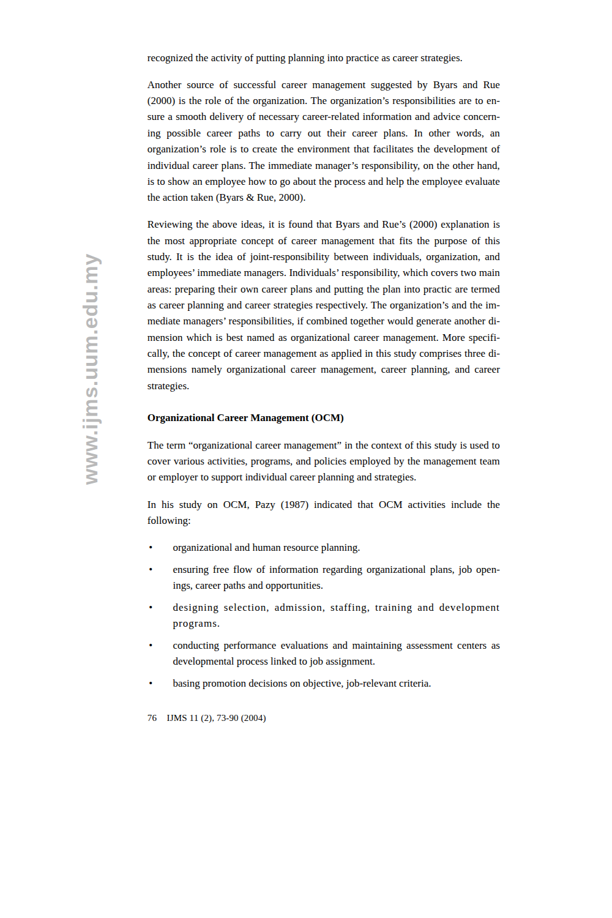www.ijms.uum.edu.my
recognized the activity of putting planning into practice as career strategies.
Another source of successful career management suggested by Byars and Rue (2000) is the role of the organization. The organization’s responsibilities are to ensure a smooth delivery of necessary career-related information and advice concerning possible career paths to carry out their career plans. In other words, an organization’s role is to create the environment that facilitates the development of individual career plans. The immediate manager’s responsibility, on the other hand, is to show an employee how to go about the process and help the employee evaluate the action taken (Byars & Rue, 2000).
Reviewing the above ideas, it is found that Byars and Rue’s (2000) explanation is the most appropriate concept of career management that fits the purpose of this study. It is the idea of joint-responsibility between individuals, organization, and employees’ immediate managers. Individuals’ responsibility, which covers two main areas: preparing their own career plans and putting the plan into practic are termed as career planning and career strategies respectively. The organization’s and the immediate managers’ responsibilities, if combined together would generate another dimension which is best named as organizational career management. More specifically, the concept of career management as applied in this study comprises three dimensions namely organizational career management, career planning, and career strategies.
Organizational Career Management (OCM)
The term “organizational career management” in the context of this study is used to cover various activities, programs, and policies employed by the management team or employer to support individual career planning and strategies.
In his study on OCM, Pazy (1987) indicated that OCM activities include the following:
organizational and human resource planning.
ensuring free flow of information regarding organizational plans, job openings, career paths and opportunities.
designing selection, admission, staffing, training and development programs.
conducting performance evaluations and maintaining assessment centers as developmental process linked to job assignment.
basing promotion decisions on objective, job-relevant criteria.
76 IJMS 11 (2), 73-90 (2004)